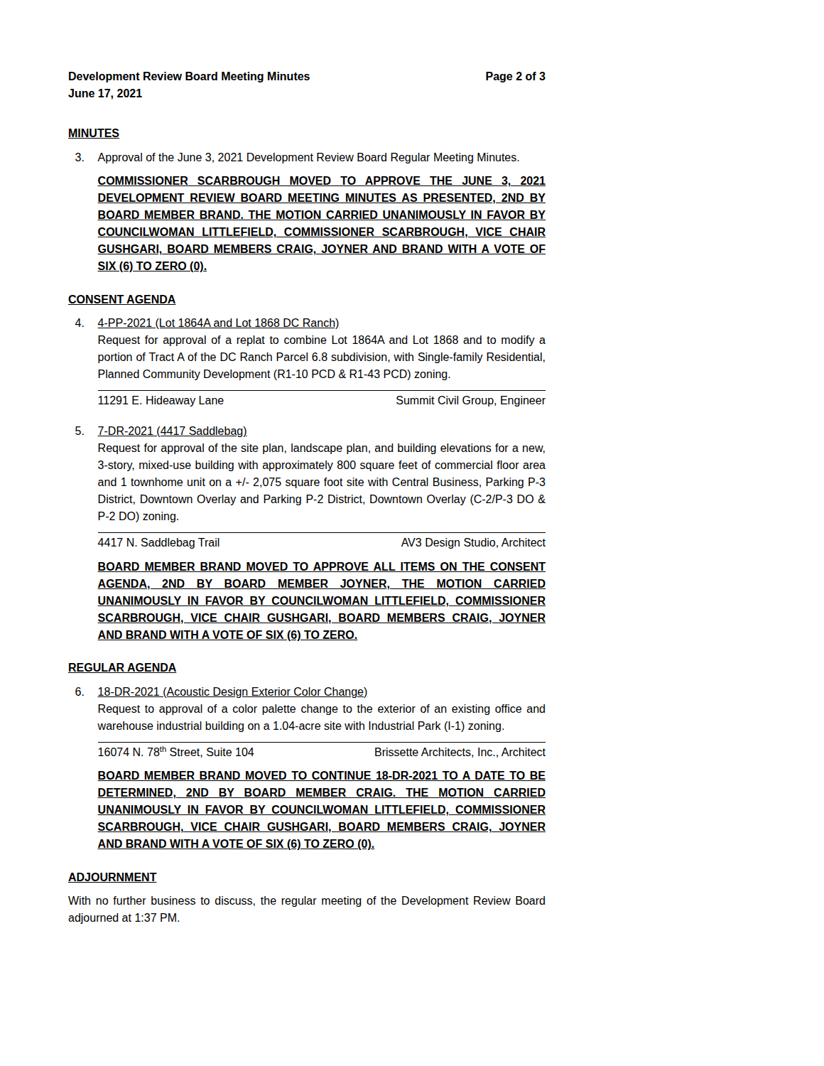Development Review Board Meeting Minutes
June 17, 2021
Page 2 of 3
MINUTES
3.
Approval of the June 3, 2021 Development Review Board Regular Meeting Minutes.
COMMISSIONER SCARBROUGH MOVED TO APPROVE THE JUNE 3, 2021 DEVELOPMENT REVIEW BOARD MEETING MINUTES AS PRESENTED, 2ND BY BOARD MEMBER BRAND. THE MOTION CARRIED UNANIMOUSLY IN FAVOR BY COUNCILWOMAN LITTLEFIELD, COMMISSIONER SCARBROUGH, VICE CHAIR GUSHGARI, BOARD MEMBERS CRAIG, JOYNER AND BRAND WITH A VOTE OF SIX (6) TO ZERO (0).
CONSENT AGENDA
4.
4-PP-2021 (Lot 1864A and Lot 1868 DC Ranch)
Request for approval of a replat to combine Lot 1864A and Lot 1868 and to modify a portion of Tract A of the DC Ranch Parcel 6.8 subdivision, with Single-family Residential, Planned Community Development (R1-10 PCD & R1-43 PCD) zoning.
11291 E. Hideaway Lane Summit Civil Group, Engineer
5.
7-DR-2021 (4417 Saddlebag)
Request for approval of the site plan, landscape plan, and building elevations for a new, 3-story, mixed-use building with approximately 800 square feet of commercial floor area and 1 townhome unit on a +/- 2,075 square foot site with Central Business, Parking P-3 District, Downtown Overlay and Parking P-2 District, Downtown Overlay (C-2/P-3 DO & P-2 DO) zoning.
4417 N. Saddlebag Trail AV3 Design Studio, Architect
BOARD MEMBER BRAND MOVED TO APPROVE ALL ITEMS ON THE CONSENT AGENDA, 2ND BY BOARD MEMBER JOYNER, THE MOTION CARRIED UNANIMOUSLY IN FAVOR BY COUNCILWOMAN LITTLEFIELD, COMMISSIONER SCARBROUGH, VICE CHAIR GUSHGARI, BOARD MEMBERS CRAIG, JOYNER AND BRAND WITH A VOTE OF SIX (6) TO ZERO.
REGULAR AGENDA
6.
18-DR-2021 (Acoustic Design Exterior Color Change)
Request to approval of a color palette change to the exterior of an existing office and warehouse industrial building on a 1.04-acre site with Industrial Park (I-1) zoning.
16074 N. 78th Street, Suite 104 Brissette Architects, Inc., Architect
BOARD MEMBER BRAND MOVED TO CONTINUE 18-DR-2021 TO A DATE TO BE DETERMINED, 2ND BY BOARD MEMBER CRAIG. THE MOTION CARRIED UNANIMOUSLY IN FAVOR BY COUNCILWOMAN LITTLEFIELD, COMMISSIONER SCARBROUGH, VICE CHAIR GUSHGARI, BOARD MEMBERS CRAIG, JOYNER AND BRAND WITH A VOTE OF SIX (6) TO ZERO (0).
ADJOURNMENT
With no further business to discuss, the regular meeting of the Development Review Board adjourned at 1:37 PM.